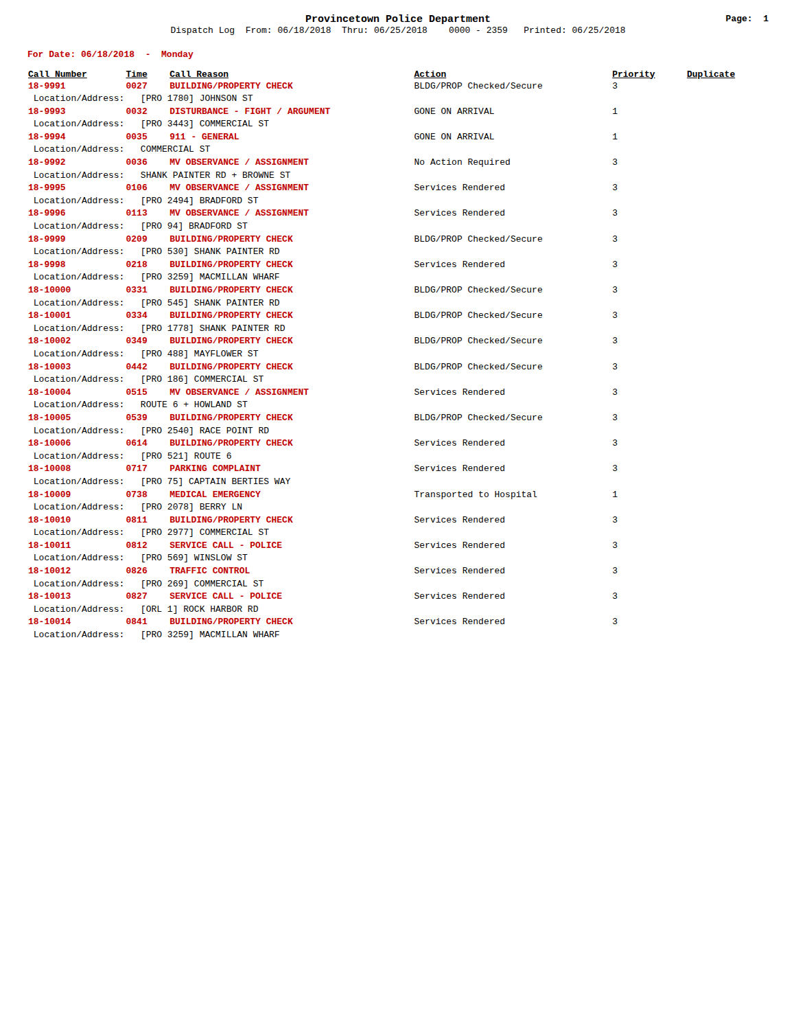Page: 1
Provincetown Police Department
Dispatch Log From: 06/18/2018 Thru: 06/25/2018 0000 - 2359 Printed: 06/25/2018
For Date: 06/18/2018 - Monday
| Call Number | Time | Call Reason | Action | Priority | Duplicate |
| --- | --- | --- | --- | --- | --- |
| 18-9991 | 0027 | BUILDING/PROPERTY CHECK | BLDG/PROP Checked/Secure | 3 | |
| Location/Address: [PRO 1780] JOHNSON ST |
| 18-9993 | 0032 | DISTURBANCE - FIGHT / ARGUMENT | GONE ON ARRIVAL | 1 | |
| Location/Address: [PRO 3443] COMMERCIAL ST |
| 18-9994 | 0035 | 911 - GENERAL | GONE ON ARRIVAL | 1 | |
| Location/Address: COMMERCIAL ST |
| 18-9992 | 0036 | MV OBSERVANCE / ASSIGNMENT | No Action Required | 3 | |
| Location/Address: SHANK PAINTER RD + BROWNE ST |
| 18-9995 | 0106 | MV OBSERVANCE / ASSIGNMENT | Services Rendered | 3 | |
| Location/Address: [PRO 2494] BRADFORD ST |
| 18-9996 | 0113 | MV OBSERVANCE / ASSIGNMENT | Services Rendered | 3 | |
| Location/Address: [PRO 94] BRADFORD ST |
| 18-9999 | 0209 | BUILDING/PROPERTY CHECK | BLDG/PROP Checked/Secure | 3 | |
| Location/Address: [PRO 530] SHANK PAINTER RD |
| 18-9998 | 0218 | BUILDING/PROPERTY CHECK | Services Rendered | 3 | |
| Location/Address: [PRO 3259] MACMILLAN WHARF |
| 18-10000 | 0331 | BUILDING/PROPERTY CHECK | BLDG/PROP Checked/Secure | 3 | |
| Location/Address: [PRO 545] SHANK PAINTER RD |
| 18-10001 | 0334 | BUILDING/PROPERTY CHECK | BLDG/PROP Checked/Secure | 3 | |
| Location/Address: [PRO 1778] SHANK PAINTER RD |
| 18-10002 | 0349 | BUILDING/PROPERTY CHECK | BLDG/PROP Checked/Secure | 3 | |
| Location/Address: [PRO 488] MAYFLOWER ST |
| 18-10003 | 0442 | BUILDING/PROPERTY CHECK | BLDG/PROP Checked/Secure | 3 | |
| Location/Address: [PRO 186] COMMERCIAL ST |
| 18-10004 | 0515 | MV OBSERVANCE / ASSIGNMENT | Services Rendered | 3 | |
| Location/Address: ROUTE 6 + HOWLAND ST |
| 18-10005 | 0539 | BUILDING/PROPERTY CHECK | BLDG/PROP Checked/Secure | 3 | |
| Location/Address: [PRO 2540] RACE POINT RD |
| 18-10006 | 0614 | BUILDING/PROPERTY CHECK | Services Rendered | 3 | |
| Location/Address: [PRO 521] ROUTE 6 |
| 18-10008 | 0717 | PARKING COMPLAINT | Services Rendered | 3 | |
| Location/Address: [PRO 75] CAPTAIN BERTIES WAY |
| 18-10009 | 0738 | MEDICAL EMERGENCY | Transported to Hospital | 1 | |
| Location/Address: [PRO 2078] BERRY LN |
| 18-10010 | 0811 | BUILDING/PROPERTY CHECK | Services Rendered | 3 | |
| Location/Address: [PRO 2977] COMMERCIAL ST |
| 18-10011 | 0812 | SERVICE CALL - POLICE | Services Rendered | 3 | |
| Location/Address: [PRO 569] WINSLOW ST |
| 18-10012 | 0826 | TRAFFIC CONTROL | Services Rendered | 3 | |
| Location/Address: [PRO 269] COMMERCIAL ST |
| 18-10013 | 0827 | SERVICE CALL - POLICE | Services Rendered | 3 | |
| Location/Address: [ORL 1] ROCK HARBOR RD |
| 18-10014 | 0841 | BUILDING/PROPERTY CHECK | Services Rendered | 3 | |
| Location/Address: [PRO 3259] MACMILLAN WHARF |